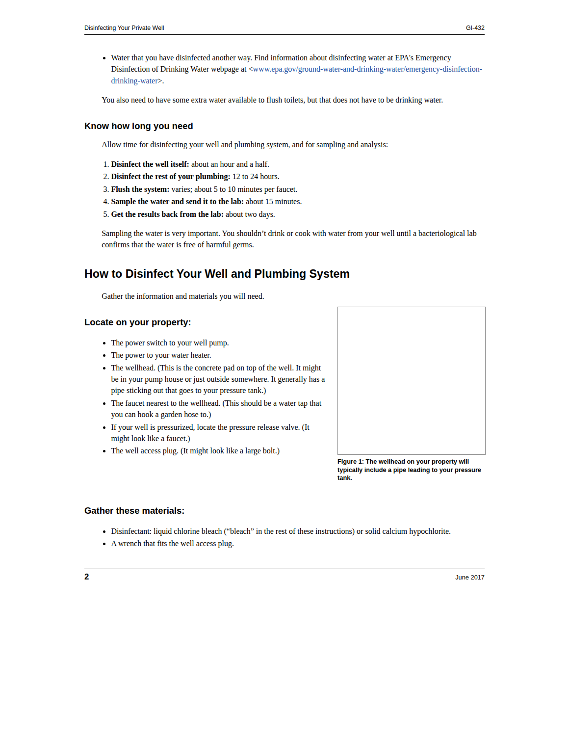Disinfecting Your Private Well GI-432
Water that you have disinfected another way. Find information about disinfecting water at EPA's Emergency Disinfection of Drinking Water webpage at <www.epa.gov/ground-water-and-drinking-water/emergency-disinfection-drinking-water>.
You also need to have some extra water available to flush toilets, but that does not have to be drinking water.
Know how long you need
Allow time for disinfecting your well and plumbing system, and for sampling and analysis:
Disinfect the well itself: about an hour and a half.
Disinfect the rest of your plumbing: 12 to 24 hours.
Flush the system: varies; about 5 to 10 minutes per faucet.
Sample the water and send it to the lab: about 15 minutes.
Get the results back from the lab: about two days.
Sampling the water is very important. You shouldn’t drink or cook with water from your well until a bacteriological lab confirms that the water is free of harmful germs.
How to Disinfect Your Well and Plumbing System
Gather the information and materials you will need.
Figure 1: The wellhead on your property will typically include a pipe leading to your pressure tank.
Locate on your property:
The power switch to your well pump.
The power to your water heater.
The wellhead. (This is the concrete pad on top of the well. It might be in your pump house or just outside somewhere. It generally has a pipe sticking out that goes to your pressure tank.)
The faucet nearest to the wellhead. (This should be a water tap that you can hook a garden hose to.)
If your well is pressurized, locate the pressure release valve. (It might look like a faucet.)
The well access plug. (It might look like a large bolt.)
Gather these materials:
Disinfectant: liquid chlorine bleach (“bleach” in the rest of these instructions) or solid calcium hypochlorite.
A wrench that fits the well access plug.
2 June 2017